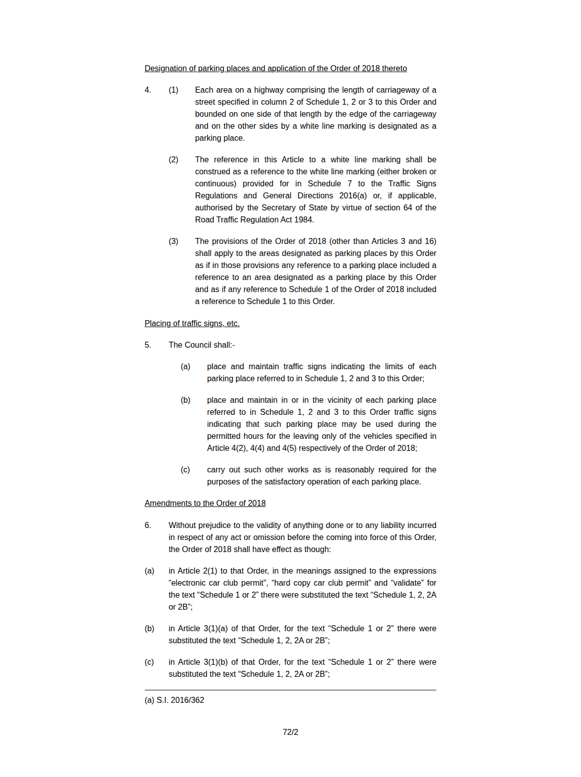Designation of parking places and application of the Order of 2018 thereto
4.
(1)
Each area on a highway comprising the length of carriageway of a street specified in column 2 of Schedule 1, 2 or 3 to this Order and bounded on one side of that length by the edge of the carriageway and on the other sides by a white line marking is designated as a parking place.
(2)
The reference in this Article to a white line marking shall be construed as a reference to the white line marking (either broken or continuous) provided for in Schedule 7 to the Traffic Signs Regulations and General Directions 2016(a) or, if applicable, authorised by the Secretary of State by virtue of section 64 of the Road Traffic Regulation Act 1984.
(3)
The provisions of the Order of 2018 (other than Articles 3 and 16) shall apply to the areas designated as parking places by this Order as if in those provisions any reference to a parking place included a reference to an area designated as a parking place by this Order and as if any reference to Schedule 1 of the Order of 2018 included a reference to Schedule 1 to this Order.
Placing of traffic signs, etc.
5.
The Council shall:-
(a)
place and maintain traffic signs indicating the limits of each parking place referred to in Schedule 1, 2 and 3 to this Order;
(b)
place and maintain in or in the vicinity of each parking place referred to in Schedule 1, 2 and 3 to this Order traffic signs indicating that such parking place may be used during the permitted hours for the leaving only of the vehicles specified in Article 4(2), 4(4) and 4(5) respectively of the Order of 2018;
(c)
carry out such other works as is reasonably required for the purposes of the satisfactory operation of each parking place.
Amendments to the Order of 2018
6.
Without prejudice to the validity of anything done or to any liability incurred in respect of any act or omission before the coming into force of this Order, the Order of 2018 shall have effect as though:
(a)
in Article 2(1) to that Order, in the meanings assigned to the expressions “electronic car club permit”, “hard copy car club permit” and “validate” for the text “Schedule 1 or 2” there were substituted the text “Schedule 1, 2, 2A or 2B”;
(b)
in Article 3(1)(a) of that Order, for the text “Schedule 1 or 2” there were substituted the text “Schedule 1, 2, 2A or 2B”;
(c)
in Article 3(1)(b) of that Order, for the text “Schedule 1 or 2” there were substituted the text “Schedule 1, 2, 2A or 2B”;
(a) S.I. 2016/362
72/2